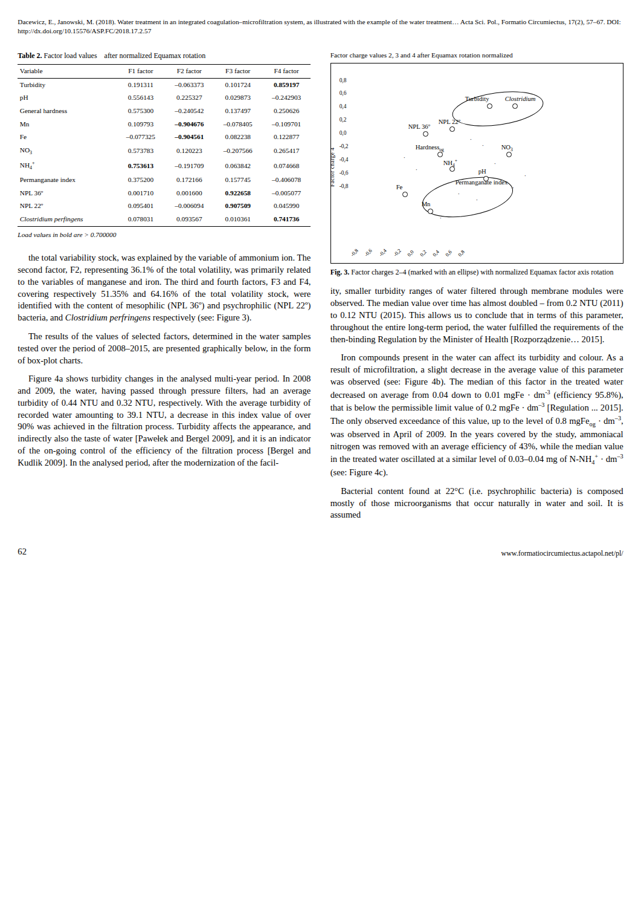Dacewicz, E., Janowski, M. (2018). Water treatment in an integrated coagulation–microfiltration system, as illustrated with the example of the water treatment… Acta Sci. Pol., Formatio Circumiectus, 17(2), 57–67. DOI: http://dx.doi.org/10.15576/ASP.FC/2018.17.2.57
Table 2. Factor load values after normalized Equamax rotation
| Variable | F1 factor | F2 factor | F3 factor | F4 factor |
| --- | --- | --- | --- | --- |
| Turbidity | 0.191311 | –0.063373 | 0.101724 | 0.859197 |
| pH | 0.556143 | 0.225327 | 0.029873 | –0.242903 |
| General hardness | 0.575300 | –0.240542 | 0.137497 | 0.250626 |
| Mn | 0.109793 | –0.904676 | –0.078405 | –0.109701 |
| Fe | –0.077325 | –0.904561 | 0.082238 | 0.122877 |
| NO 3 | 0.573783 | 0.120223 | –0.207566 | 0.265417 |
| NH 4 + | 0.753613 | –0.191709 | 0.063842 | 0.074668 |
| Permanganate index | 0.375200 | 0.172166 | 0.157745 | –0.406078 |
| NPL 36º | 0.001710 | 0.001600 | 0.922658 | –0.005077 |
| NPL 22º | 0.095401 | –0.006094 | 0.907509 | 0.045990 |
| Clostridium perfingens | 0.078031 | 0.093567 | 0.010361 | 0.741736 |
Load values in bold are > 0.700000
the total variability stock, was explained by the variable of ammonium ion. The second factor, F2, representing 36.1% of the total volatility, was primarily related to the variables of manganese and iron. The third and fourth factors, F3 and F4, covering respectively 51.35% and 64.16% of the total volatility stock, were identified with the content of mesophilic (NPL 36º) and psychrophilic (NPL 22º) bacteria, and Clostridium perfringens respectively (see: Figure 3).
The results of the values of selected factors, determined in the water samples tested over the period of 2008–2015, are presented graphically below, in the form of box-plot charts.
Figure 4a shows turbidity changes in the analysed multi-year period. In 2008 and 2009, the water, having passed through pressure filters, had an average turbidity of 0.44 NTU and 0.32 NTU, respectively. With the average turbidity of recorded water amounting to 39.1 NTU, a decrease in this index value of over 90% was achieved in the filtration process. Turbidity affects the appearance, and indirectly also the taste of water [Pawełek and Bergel 2009], and it is an indicator of the on-going control of the efficiency of the filtration process [Bergel and Kudlik 2009]. In the analysed period, after the modernization of the facil-
Factor charge values 2, 3 and 4 after Equamax rotation normalized
Factor charge 4
0,8
0,6
0,4
0,2
0,0
-0,2
-0,4
-0,6
-0,8
Turbidity
Clostridium
NPL 22º
NPL 36º
Hardnessog
NO3
NH4+
pH
Permanganate index
Fe
Mn
·
·
·
·
·
·
·
·
·
·
-0,8-0,6-0,4-0,20,00,20,40,60,8
Fig. 3. Factor charges 2–4 (marked with an ellipse) with normalized Equamax factor axis rotation
ity, smaller turbidity ranges of water filtered through membrane modules were observed. The median value over time has almost doubled – from 0.2 NTU (2011) to 0.12 NTU (2015). This allows us to conclude that in terms of this parameter, throughout the entire long-term period, the water fulfilled the requirements of the then-binding Regulation by the Minister of Health [Rozporządzenie… 2015].
Iron compounds present in the water can affect its turbidity and colour. As a result of microfiltration, a slight decrease in the average value of this parameter was observed (see: Figure 4b). The median of this factor in the treated water decreased on average from 0.04 down to 0.01 mgFe · dm-3 (efficiency 95.8%), that is below the permissible limit value of 0.2 mgFe · dm–3 [Regulation ... 2015]. The only observed exceedance of this value, up to the level of 0.8 mgFeog · dm–3, was observed in April of 2009. In the years covered by the study, ammoniacal nitrogen was removed with an average efficiency of 43%, while the median value in the treated water oscillated at a similar level of 0.03–0.04 mg of N-NH4+ · dm–3 (see: Figure 4c).
Bacterial content found at 22°C (i.e. psychrophilic bacteria) is composed mostly of those microorganisms that occur naturally in water and soil. It is assumed
62
www.formatiocircumiectus.actapol.net/pl/